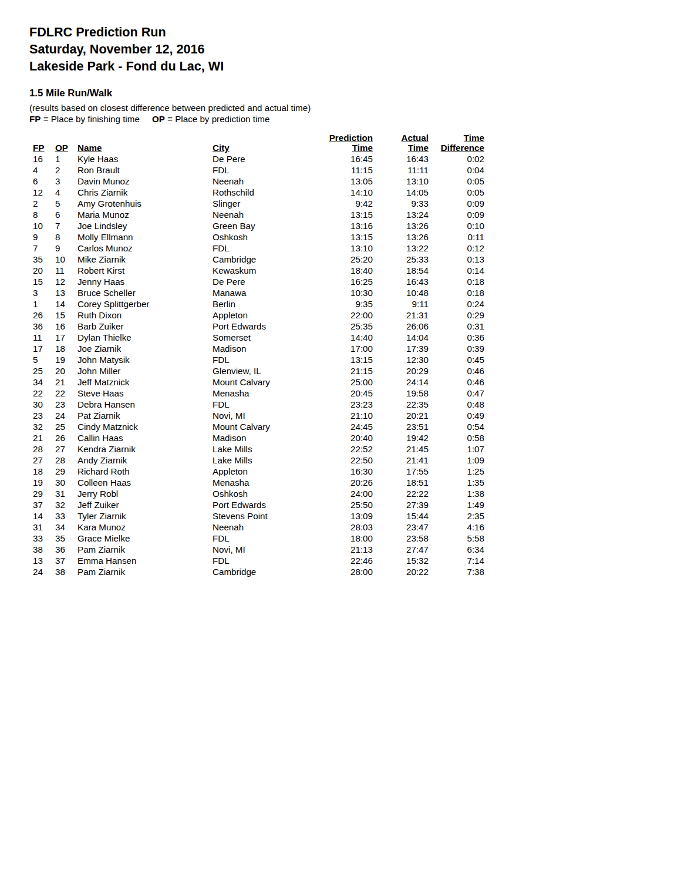FDLRC Prediction Run
Saturday, November 12, 2016
Lakeside Park - Fond du Lac, WI
1.5 Mile Run/Walk
(results based on closest difference between predicted and actual time)
FP = Place by finishing time OP = Place by prediction time
| FP | OP | Name | City | Prediction Time | Actual Time | Time Difference |
| --- | --- | --- | --- | --- | --- | --- |
| 16 | 1 | Kyle Haas | De Pere | 16:45 | 16:43 | 0:02 |
| 4 | 2 | Ron Brault | FDL | 11:15 | 11:11 | 0:04 |
| 6 | 3 | Davin Munoz | Neenah | 13:05 | 13:10 | 0:05 |
| 12 | 4 | Chris Ziarnik | Rothschild | 14:10 | 14:05 | 0:05 |
| 2 | 5 | Amy Grotenhuis | Slinger | 9:42 | 9:33 | 0:09 |
| 8 | 6 | Maria Munoz | Neenah | 13:15 | 13:24 | 0:09 |
| 10 | 7 | Joe Lindsley | Green Bay | 13:16 | 13:26 | 0:10 |
| 9 | 8 | Molly Ellmann | Oshkosh | 13:15 | 13:26 | 0:11 |
| 7 | 9 | Carlos Munoz | FDL | 13:10 | 13:22 | 0:12 |
| 35 | 10 | Mike Ziarnik | Cambridge | 25:20 | 25:33 | 0:13 |
| 20 | 11 | Robert Kirst | Kewaskum | 18:40 | 18:54 | 0:14 |
| 15 | 12 | Jenny Haas | De Pere | 16:25 | 16:43 | 0:18 |
| 3 | 13 | Bruce Scheller | Manawa | 10:30 | 10:48 | 0:18 |
| 1 | 14 | Corey Splittgerber | Berlin | 9:35 | 9:11 | 0:24 |
| 26 | 15 | Ruth Dixon | Appleton | 22:00 | 21:31 | 0:29 |
| 36 | 16 | Barb Zuiker | Port Edwards | 25:35 | 26:06 | 0:31 |
| 11 | 17 | Dylan Thielke | Somerset | 14:40 | 14:04 | 0:36 |
| 17 | 18 | Joe Ziarnik | Madison | 17:00 | 17:39 | 0:39 |
| 5 | 19 | John Matysik | FDL | 13:15 | 12:30 | 0:45 |
| 25 | 20 | John Miller | Glenview, IL | 21:15 | 20:29 | 0:46 |
| 34 | 21 | Jeff Matznick | Mount Calvary | 25:00 | 24:14 | 0:46 |
| 22 | 22 | Steve Haas | Menasha | 20:45 | 19:58 | 0:47 |
| 30 | 23 | Debra Hansen | FDL | 23:23 | 22:35 | 0:48 |
| 23 | 24 | Pat Ziarnik | Novi, MI | 21:10 | 20:21 | 0:49 |
| 32 | 25 | Cindy Matznick | Mount Calvary | 24:45 | 23:51 | 0:54 |
| 21 | 26 | Callin Haas | Madison | 20:40 | 19:42 | 0:58 |
| 28 | 27 | Kendra Ziarnik | Lake Mills | 22:52 | 21:45 | 1:07 |
| 27 | 28 | Andy Ziarnik | Lake Mills | 22:50 | 21:41 | 1:09 |
| 18 | 29 | Richard Roth | Appleton | 16:30 | 17:55 | 1:25 |
| 19 | 30 | Colleen Haas | Menasha | 20:26 | 18:51 | 1:35 |
| 29 | 31 | Jerry Robl | Oshkosh | 24:00 | 22:22 | 1:38 |
| 37 | 32 | Jeff Zuiker | Port Edwards | 25:50 | 27:39 | 1:49 |
| 14 | 33 | Tyler Ziarnik | Stevens Point | 13:09 | 15:44 | 2:35 |
| 31 | 34 | Kara Munoz | Neenah | 28:03 | 23:47 | 4:16 |
| 33 | 35 | Grace Mielke | FDL | 18:00 | 23:58 | 5:58 |
| 38 | 36 | Pam Ziarnik | Novi, MI | 21:13 | 27:47 | 6:34 |
| 13 | 37 | Emma Hansen | FDL | 22:46 | 15:32 | 7:14 |
| 24 | 38 | Pam Ziarnik | Cambridge | 28:00 | 20:22 | 7:38 |